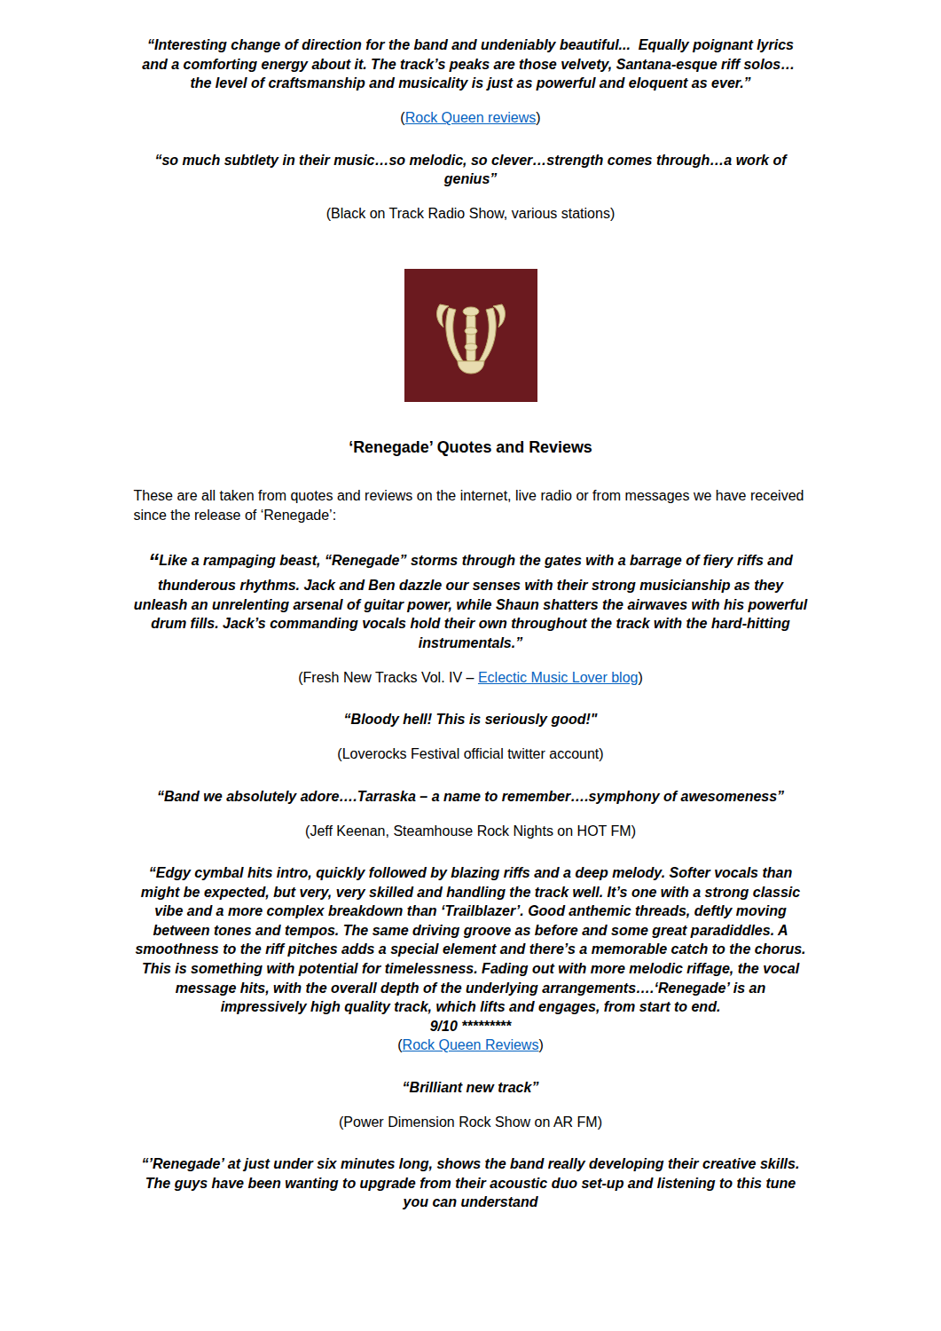“Interesting change of direction for the band and undeniably beautiful... Equally poignant lyrics and a comforting energy about it. The track’s peaks are those velvety, Santana-esque riff solos… the level of craftsmanship and musicality is just as powerful and eloquent as ever.”
(Rock Queen reviews)
“so much subtlety in their music…so melodic, so clever…strength comes through…a work of genius”
(Black on Track Radio Show, various stations)
‘Renegade’ Quotes and Reviews
These are all taken from quotes and reviews on the internet, live radio or from messages we have received since the release of ‘Renegade’:
“Like a rampaging beast, “Renegade” storms through the gates with a barrage of fiery riffs and thunderous rhythms. Jack and Ben dazzle our senses with their strong musicianship as they unleash an unrelenting arsenal of guitar power, while Shaun shatters the airwaves with his powerful drum fills. Jack’s commanding vocals hold their own throughout the track with the hard-hitting instrumentals.”
(Fresh New Tracks Vol. IV – Eclectic Music Lover blog)
“Bloody hell! This is seriously good!"
(Loverocks Festival official twitter account)
“Band we absolutely adore….Tarraska – a name to remember….symphony of awesomeness”
(Jeff Keenan, Steamhouse Rock Nights on HOT FM)
“Edgy cymbal hits intro, quickly followed by blazing riffs and a deep melody. Softer vocals than might be expected, but very, very skilled and handling the track well. It’s one with a strong classic vibe and a more complex breakdown than ‘Trailblazer’. Good anthemic threads, deftly moving between tones and tempos. The same driving groove as before and some great paradiddles. A smoothness to the riff pitches adds a special element and there’s a memorable catch to the chorus. This is something with potential for timelessness. Fading out with more melodic riffage, the vocal message hits, with the overall depth of the underlying arrangements….‘Renegade’ is an impressively high quality track, which lifts and engages, from start to end.
9/10 *********
(Rock Queen Reviews)
“Brilliant new track”
(Power Dimension Rock Show on AR FM)
“’Renegade’ at just under six minutes long, shows the band really developing their creative skills. The guys have been wanting to upgrade from their acoustic duo set-up and listening to this tune you can understand